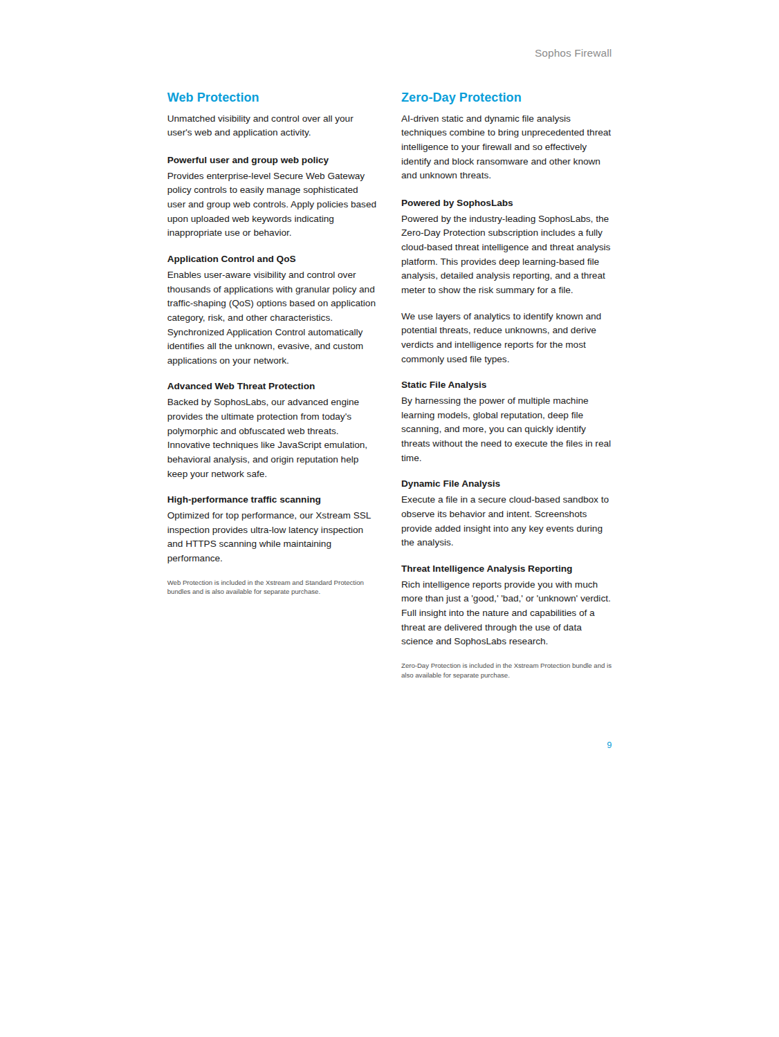Sophos Firewall
Web Protection
Unmatched visibility and control over all your user's web and application activity.
Powerful user and group web policy
Provides enterprise-level Secure Web Gateway policy controls to easily manage sophisticated user and group web controls. Apply policies based upon uploaded web keywords indicating inappropriate use or behavior.
Application Control and QoS
Enables user-aware visibility and control over thousands of applications with granular policy and traffic-shaping (QoS) options based on application category, risk, and other characteristics. Synchronized Application Control automatically identifies all the unknown, evasive, and custom applications on your network.
Advanced Web Threat Protection
Backed by SophosLabs, our advanced engine provides the ultimate protection from today's polymorphic and obfuscated web threats. Innovative techniques like JavaScript emulation, behavioral analysis, and origin reputation help keep your network safe.
High-performance traffic scanning
Optimized for top performance, our Xstream SSL inspection provides ultra-low latency inspection and HTTPS scanning while maintaining performance.
Web Protection is included in the Xstream and Standard Protection bundles and is also available for separate purchase.
Zero-Day Protection
AI-driven static and dynamic file analysis techniques combine to bring unprecedented threat intelligence to your firewall and so effectively identify and block ransomware and other known and unknown threats.
Powered by SophosLabs
Powered by the industry-leading SophosLabs, the Zero-Day Protection subscription includes a fully cloud-based threat intelligence and threat analysis platform. This provides deep learning-based file analysis, detailed analysis reporting, and a threat meter to show the risk summary for a file.
We use layers of analytics to identify known and potential threats, reduce unknowns, and derive verdicts and intelligence reports for the most commonly used file types.
Static File Analysis
By harnessing the power of multiple machine learning models, global reputation, deep file scanning, and more, you can quickly identify threats without the need to execute the files in real time.
Dynamic File Analysis
Execute a file in a secure cloud-based sandbox to observe its behavior and intent. Screenshots provide added insight into any key events during the analysis.
Threat Intelligence Analysis Reporting
Rich intelligence reports provide you with much more than just a 'good,' 'bad,' or 'unknown' verdict. Full insight into the nature and capabilities of a threat are delivered through the use of data science and SophosLabs research.
Zero-Day Protection is included in the Xstream Protection bundle and is also available for separate purchase.
9